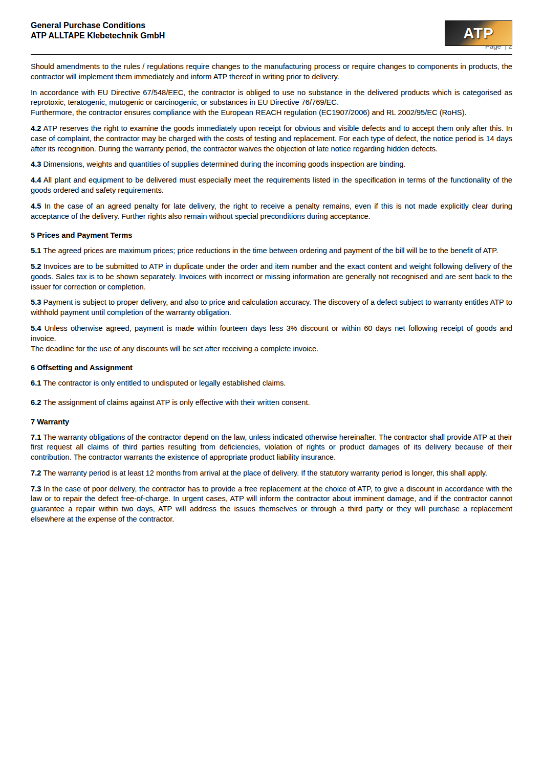General Purchase Conditions
ATP ALLTAPE Klebetechnik GmbH
ATP
Page | 2
Should amendments to the rules / regulations require changes to the manufacturing process or require changes to components in products, the contractor will implement them immediately and inform ATP thereof in writing prior to delivery.
In accordance with EU Directive 67/548/EEC, the contractor is obliged to use no substance in the delivered products which is categorised as reprotoxic, teratogenic, mutogenic or carcinogenic, or substances in EU Directive 76/769/EC.
Furthermore, the contractor ensures compliance with the European REACH regulation (EC1907/2006) and RL 2002/95/EC (RoHS).
4.2 ATP reserves the right to examine the goods immediately upon receipt for obvious and visible defects and to accept them only after this. In case of complaint, the contractor may be charged with the costs of testing and replacement. For each type of defect, the notice period is 14 days after its recognition. During the warranty period, the contractor waives the objection of late notice regarding hidden defects.
4.3 Dimensions, weights and quantities of supplies determined during the incoming goods inspection are binding.
4.4 All plant and equipment to be delivered must especially meet the requirements listed in the specification in terms of the functionality of the goods ordered and safety requirements.
4.5 In the case of an agreed penalty for late delivery, the right to receive a penalty remains, even if this is not made explicitly clear during acceptance of the delivery. Further rights also remain without special preconditions during acceptance.
5 Prices and Payment Terms
5.1 The agreed prices are maximum prices; price reductions in the time between ordering and payment of the bill will be to the benefit of ATP.
5.2 Invoices are to be submitted to ATP in duplicate under the order and item number and the exact content and weight following delivery of the goods. Sales tax is to be shown separately. Invoices with incorrect or missing information are generally not recognised and are sent back to the issuer for correction or completion.
5.3 Payment is subject to proper delivery, and also to price and calculation accuracy. The discovery of a defect subject to warranty entitles ATP to withhold payment until completion of the warranty obligation.
5.4 Unless otherwise agreed, payment is made within fourteen days less 3% discount or within 60 days net following receipt of goods and invoice.
The deadline for the use of any discounts will be set after receiving a complete invoice.
6 Offsetting and Assignment
6.1 The contractor is only entitled to undisputed or legally established claims.
6.2 The assignment of claims against ATP is only effective with their written consent.
7 Warranty
7.1 The warranty obligations of the contractor depend on the law, unless indicated otherwise hereinafter. The contractor shall provide ATP at their first request all claims of third parties resulting from deficiencies, violation of rights or product damages of its delivery because of their contribution. The contractor warrants the existence of appropriate product liability insurance.
7.2 The warranty period is at least 12 months from arrival at the place of delivery. If the statutory warranty period is longer, this shall apply.
7.3 In the case of poor delivery, the contractor has to provide a free replacement at the choice of ATP, to give a discount in accordance with the law or to repair the defect free-of-charge. In urgent cases, ATP will inform the contractor about imminent damage, and if the contractor cannot guarantee a repair within two days, ATP will address the issues themselves or through a third party or they will purchase a replacement elsewhere at the expense of the contractor.